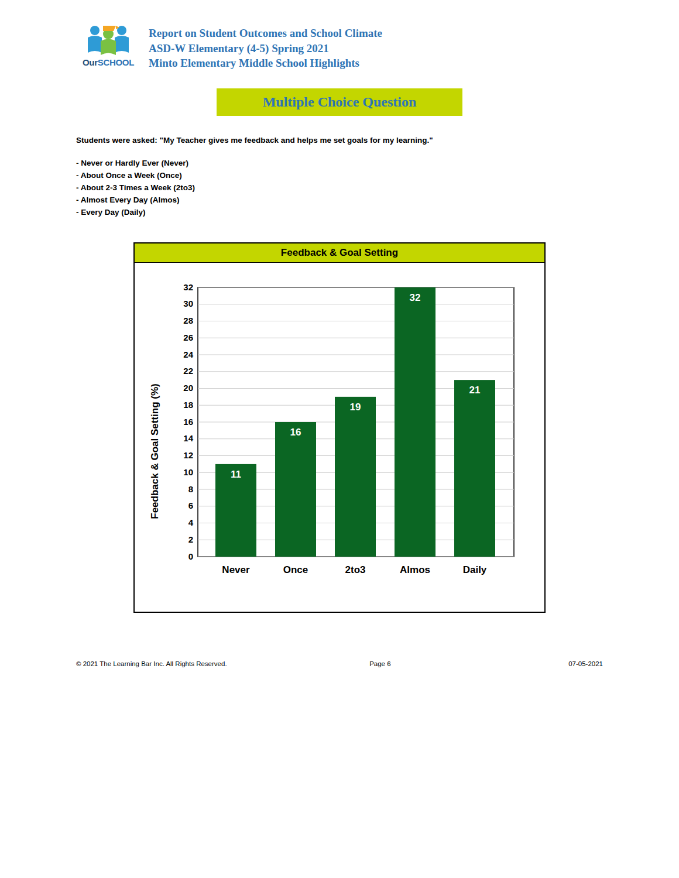Our SCHOOL
Report on Student Outcomes and School Climate
ASD-W Elementary (4-5) Spring 2021
Minto Elementary Middle School Highlights
Multiple Choice Question
Students were asked: "My Teacher gives me feedback and helps me set goals for my learning."
- Never or Hardly Ever (Never)
- About Once a Week (Once)
- About 2-3 Times a Week (2to3)
- Almost Every Day (Almos)
- Every Day (Daily)
Feedback & Goal Setting
Feedback & Goal Setting (%) 0 2 4 6 8 10 12 14 16 18 20 22 24 26 28 30 32 11 16 19 32 21 Never Once 2to3 Almos Daily
© 2021 The Learning Bar Inc. All Rights Reserved.
Page 6
07-05-2021